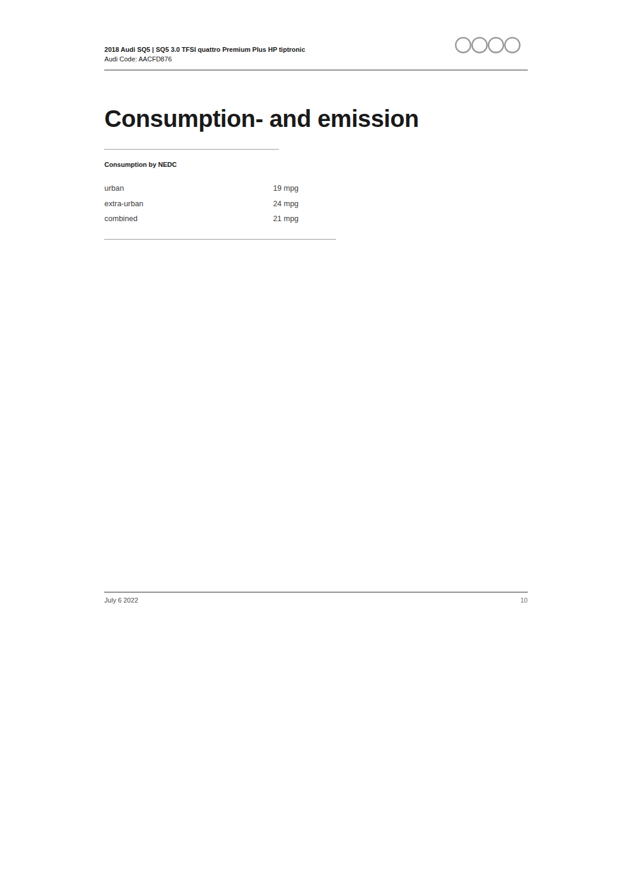2018 Audi SQ5 | SQ5 3.0 TFSI quattro Premium Plus HP tiptronic
Audi Code: AACFD876
Consumption- and emission
Consumption by NEDC
| urban | 19 mpg |
| extra-urban | 24 mpg |
| combined | 21 mpg |
July 6 2022
10